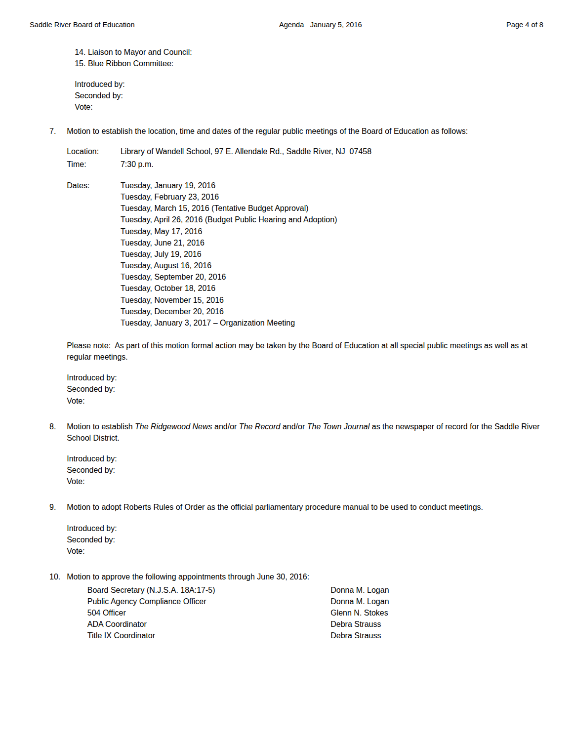Saddle River Board of Education
Agenda January 5, 2016
Page 4 of 8
14. Liaison to Mayor and Council:
15. Blue Ribbon Committee:
Introduced by:
Seconded by:
Vote:
7.
Motion to establish the location, time and dates of the regular public meetings of the Board of Education as follows:
| Location: | Library of Wandell School, 97 E. Allendale Rd., Saddle River, NJ 07458 |
| Time: | 7:30 p.m. |
| Dates: | Tuesday, January 19, 2016 Tuesday, February 23, 2016 Tuesday, March 15, 2016 (Tentative Budget Approval) Tuesday, April 26, 2016 (Budget Public Hearing and Adoption) Tuesday, May 17, 2016 Tuesday, June 21, 2016 Tuesday, July 19, 2016 Tuesday, August 16, 2016 Tuesday, September 20, 2016 Tuesday, October 18, 2016 Tuesday, November 15, 2016 Tuesday, December 20, 2016 Tuesday, January 3, 2017 – Organization Meeting |
Please note: As part of this motion formal action may be taken by the Board of Education at all special public meetings as well as at regular meetings.
Introduced by:
Seconded by:
Vote:
8.
Motion to establish The Ridgewood News and/or The Record and/or The Town Journal as the newspaper of record for the Saddle River School District.
Introduced by:
Seconded by:
Vote:
9.
Motion to adopt Roberts Rules of Order as the official parliamentary procedure manual to be used to conduct meetings.
Introduced by:
Seconded by:
Vote:
10.
Motion to approve the following appointments through June 30, 2016:
| Board Secretary (N.J.S.A. 18A:17-5) | Donna M. Logan |
| Public Agency Compliance Officer | Donna M. Logan |
| 504 Officer | Glenn N. Stokes |
| ADA Coordinator | Debra Strauss |
| Title IX Coordinator | Debra Strauss |